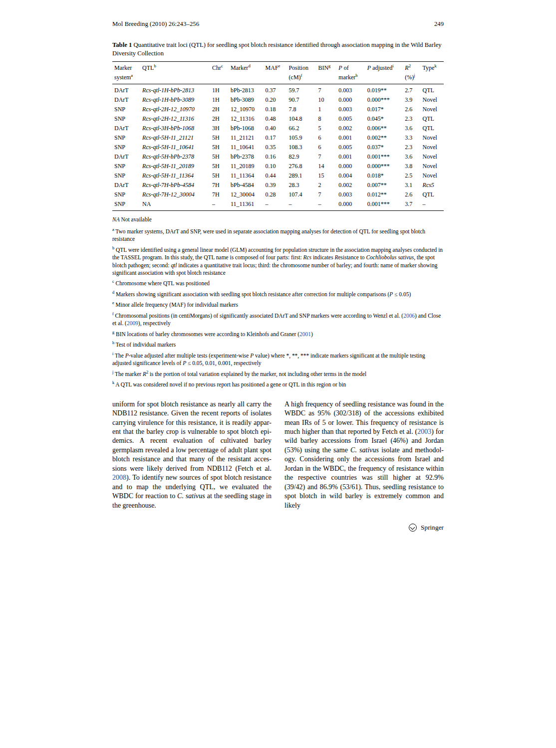Mol Breeding (2010) 26:243–256
249
Table 1 Quantitative trait loci (QTL) for seedling spot blotch resistance identified through association mapping in the Wild Barley Diversity Collection
| Marker | QTL b | Chr c | Marker d | MAF e | Position | BIN g | P of | P adjusted i | R 2 | Type k |
| --- | --- | --- | --- | --- | --- | --- | --- | --- | --- | --- |
| system a | | | | | (cM) f | | marker h | | (%) j | |
| DArT | Rcs-qtl-1H-bPb-2813 | 1H | bPb-2813 | 0.37 | 59.7 | 7 | 0.003 | 0.019** | 2.7 | QTL |
| DArT | Rcs-qtl-1H-bPb-3089 | 1H | bPb-3089 | 0.20 | 90.7 | 10 | 0.000 | 0.000*** | 3.9 | Novel |
| SNP | Rcs-qtl-2H-12_10970 | 2H | 12_10970 | 0.18 | 7.8 | 1 | 0.003 | 0.017* | 2.6 | Novel |
| SNP | Rcs-qtl-2H-12_11316 | 2H | 12_11316 | 0.48 | 104.8 | 8 | 0.005 | 0.045* | 2.3 | QTL |
| DArT | Rcs-qtl-3H-bPb-1068 | 3H | bPb-1068 | 0.40 | 66.2 | 5 | 0.002 | 0.006** | 3.6 | QTL |
| SNP | Rcs-qtl-5H-11_21121 | 5H | 11_21121 | 0.17 | 105.9 | 6 | 0.001 | 0.002** | 3.3 | Novel |
| SNP | Rcs-qtl-5H-11_10641 | 5H | 11_10641 | 0.35 | 108.3 | 6 | 0.005 | 0.037* | 2.3 | Novel |
| DArT | Rcs-qtl-5H-bPb-2378 | 5H | bPb-2378 | 0.16 | 82.9 | 7 | 0.001 | 0.001*** | 3.6 | Novel |
| SNP | Rcs-qtl-5H-11_20189 | 5H | 11_20189 | 0.10 | 276.8 | 14 | 0.000 | 0.000*** | 3.8 | Novel |
| SNP | Rcs-qtl-5H-11_11364 | 5H | 11_11364 | 0.44 | 289.1 | 15 | 0.004 | 0.018* | 2.5 | Novel |
| DArT | Rcs-qtl-7H-bPb-4584 | 7H | bPb-4584 | 0.39 | 28.3 | 2 | 0.002 | 0.007** | 3.1 | Rcs5 |
| SNP | Rcs-qtl-7H-12_30004 | 7H | 12_30004 | 0.28 | 107.4 | 7 | 0.003 | 0.012** | 2.6 | QTL |
| SNP | NA | – | 11_11361 | – | – | – | 0.000 | 0.001*** | 3.7 | – |
NA Not available
a Two marker systems, DArT and SNP, were used in separate association mapping analyses for detection of QTL for seedling spot blotch resistance
b QTL were identified using a general linear model (GLM) accounting for population structure in the association mapping analyses conducted in the TASSEL program. In this study, the QTL name is composed of four parts: first: Rcs indicates Resistance to Cochliobolus sativus, the spot blotch pathogen; second: qtl indicates a quantitative trait locus; third: the chromosome number of barley; and fourth: name of marker showing significant association with spot blotch resistance
c Chromosome where QTL was positioned
d Markers showing significant association with seedling spot blotch resistance after correction for multiple comparisons (P ≤ 0.05)
e Minor allele frequency (MAF) for individual markers
f Chromosomal positions (in centiMorgans) of significantly associated DArT and SNP markers were according to Wenzl et al. (2006) and Close et al. (2009), respectively
g BIN locations of barley chromosomes were according to Kleinhofs and Graner (2001)
h Test of individual markers
i The P-value adjusted after multiple tests (experiment-wise P value) where *, **, *** indicate markers significant at the multiple testing adjusted significance levels of P ≤ 0.05, 0.01, 0.001, respectively
j The marker R2 is the portion of total variation explained by the marker, not including other terms in the model
k A QTL was considered novel if no previous report has positioned a gene or QTL in this region or bin
uniform for spot blotch resistance as nearly all carry the NDB112 resistance. Given the recent reports of isolates carrying virulence for this resistance, it is readily apparent that the barley crop is vulnerable to spot blotch epidemics. A recent evaluation of cultivated barley germplasm revealed a low percentage of adult plant spot blotch resistance and that many of the resistant accessions were likely derived from NDB112 (Fetch et al. 2008). To identify new sources of spot blotch resistance and to map the underlying QTL, we evaluated the WBDC for reaction to C. sativus at the seedling stage in the greenhouse.
A high frequency of seedling resistance was found in the WBDC as 95% (302/318) of the accessions exhibited mean IRs of 5 or lower. This frequency of resistance is much higher than that reported by Fetch et al. (2003) for wild barley accessions from Israel (46%) and Jordan (53%) using the same C. sativus isolate and methodology. Considering only the accessions from Israel and Jordan in the WBDC, the frequency of resistance within the respective countries was still higher at 92.9% (39/42) and 86.9% (53/61). Thus, seedling resistance to spot blotch in wild barley is extremely common and likely
Springer